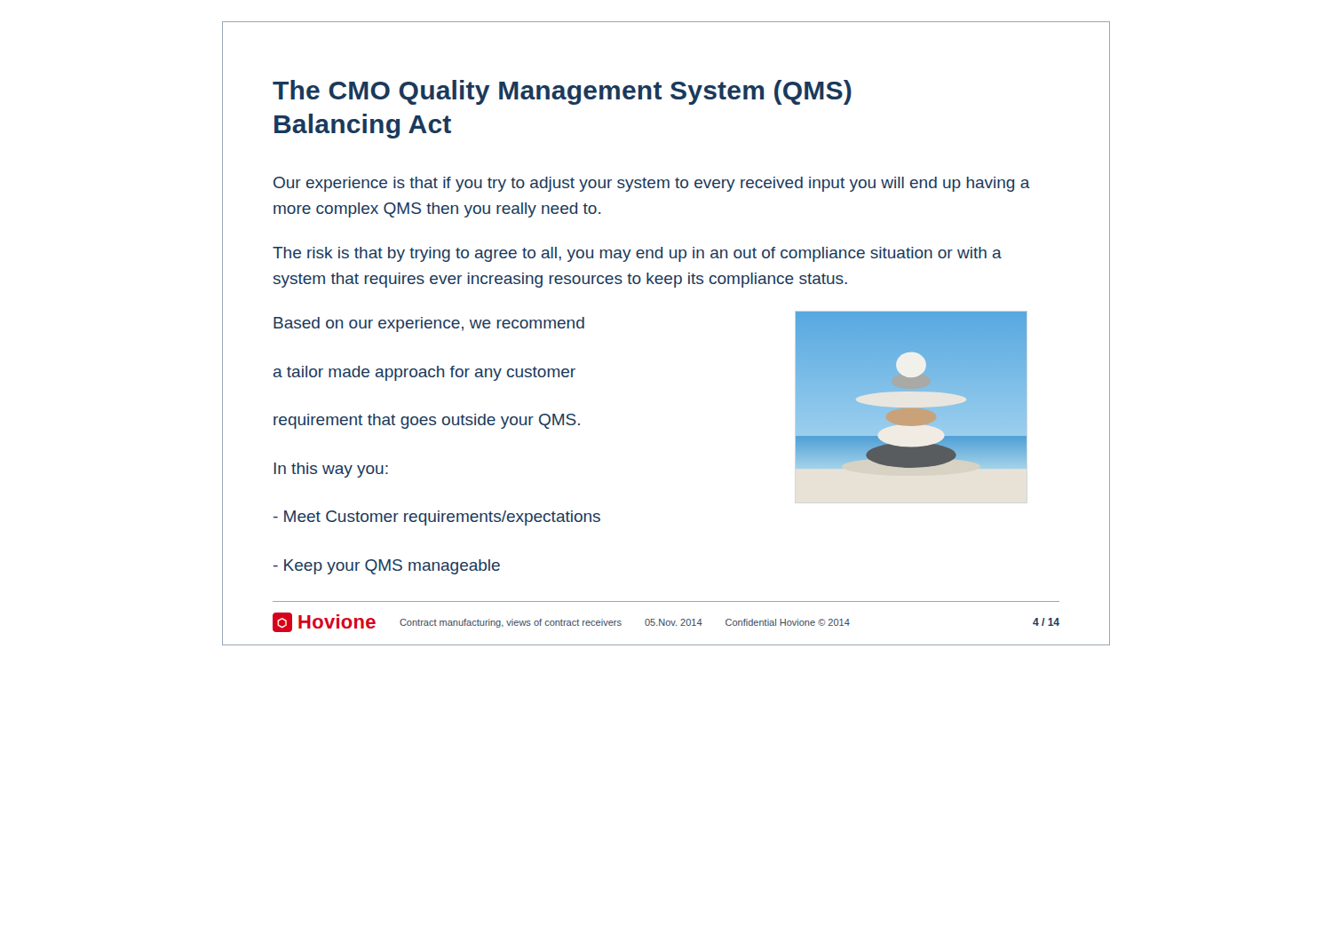The CMO Quality Management System (QMS)
Balancing Act
Our experience is that if you try to adjust your system to every received input you will end up having a more complex QMS then you really need to.
The risk is that by trying to agree to all, you may end up in an out of compliance situation or with a system that requires ever increasing resources to keep its compliance status.
Based on our experience, we recommend
a tailor made approach for any customer
requirement that goes outside your QMS.
In this way you:
Meet Customer requirements/expectations
Keep your QMS manageable
⬡Hovione Contract manufacturing, views of contract receivers 05.Nov. 2014 Confidential Hovione © 2014 4 / 14